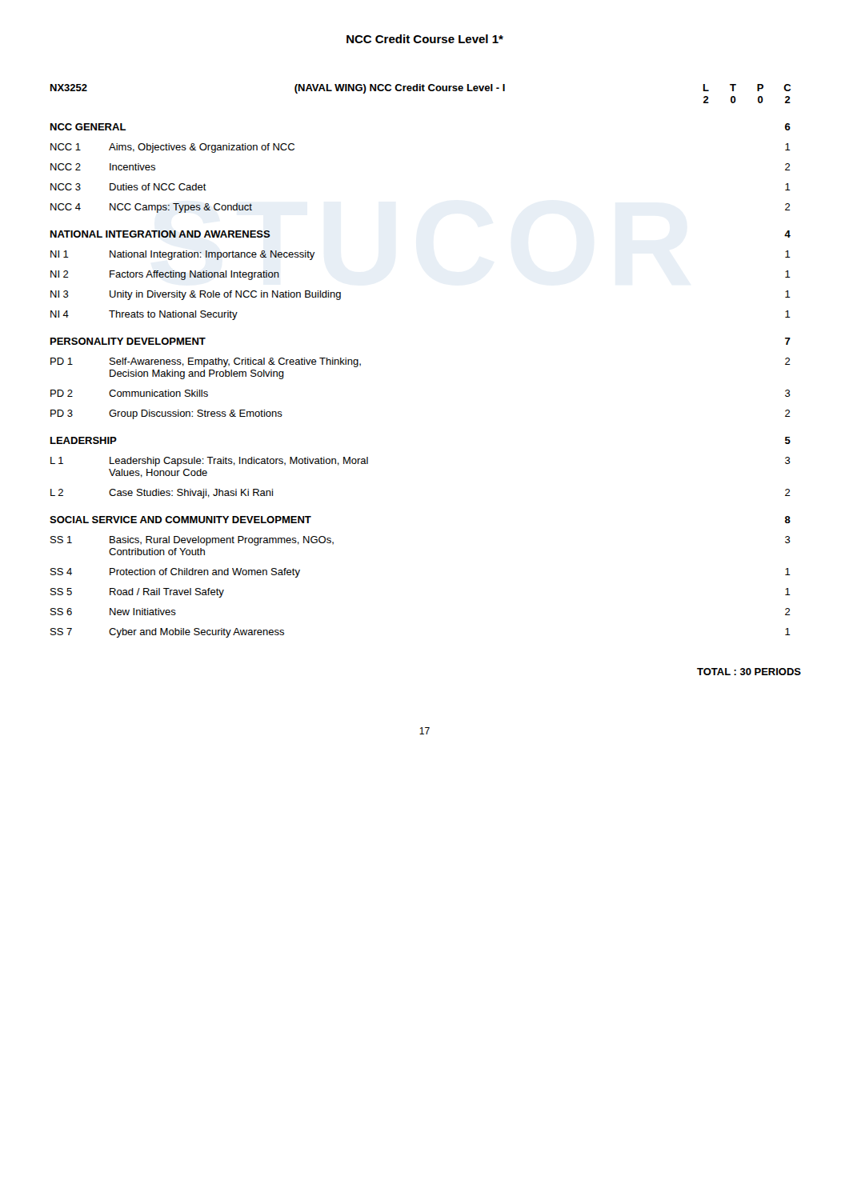STUCOR
NCC Credit Course Level 1*
| NX3252 | (NAVAL WING) NCC Credit Course Level - I | L 2 | T 0 | P 0 | C 2 |
| NCC GENERAL | 6 |
| NCC 1 | Aims, Objectives & Organization of NCC | 1 |
| NCC 2 | Incentives | 2 |
| NCC 3 | Duties of NCC Cadet | 1 |
| NCC 4 | NCC Camps: Types & Conduct | 2 |
| NATIONAL INTEGRATION AND AWARENESS | 4 |
| NI 1 | National Integration: Importance & Necessity | 1 |
| NI 2 | Factors Affecting National Integration | 1 |
| NI 3 | Unity in Diversity & Role of NCC in Nation Building | 1 |
| NI 4 | Threats to National Security | 1 |
| PERSONALITY DEVELOPMENT | 7 |
| PD 1 | Self-Awareness, Empathy, Critical & Creative Thinking, Decision Making and Problem Solving | 2 |
| PD 2 | Communication Skills | 3 |
| PD 3 | Group Discussion: Stress & Emotions | 2 |
| LEADERSHIP | 5 |
| L 1 | Leadership Capsule: Traits, Indicators, Motivation, Moral Values, Honour Code | 3 |
| L 2 | Case Studies: Shivaji, Jhasi Ki Rani | 2 |
| SOCIAL SERVICE AND COMMUNITY DEVELOPMENT | 8 |
| SS 1 | Basics, Rural Development Programmes, NGOs, Contribution of Youth | 3 |
| SS 4 | Protection of Children and Women Safety | 1 |
| SS 5 | Road / Rail Travel Safety | 1 |
| SS 6 | New Initiatives | 2 |
| SS 7 | Cyber and Mobile Security Awareness | 1 |
TOTAL : 30 PERIODS
17